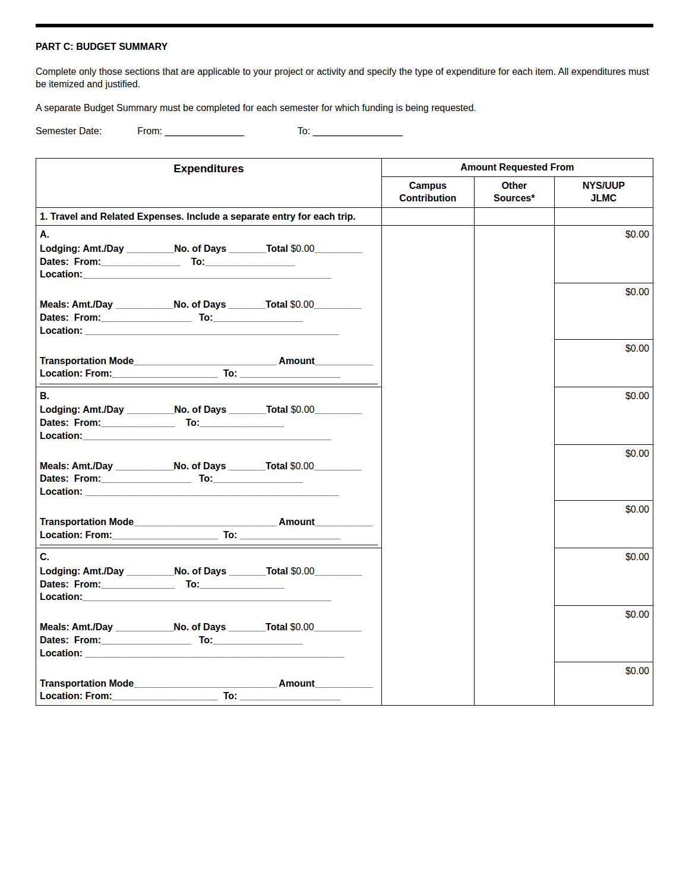PART C: BUDGET SUMMARY
Complete only those sections that are applicable to your project or activity and specify the type of expenditure for each item. All expenditures must be itemized and justified.
A separate Budget Summary must be completed for each semester for which funding is being requested.
Semester Date: From: _______________ To: _________________
| Expenditures | Amount Requested From |
| --- | --- |
| Campus Contribution | Other Sources* | NYS/UUP JLMC |
| 1. Travel and Related Expenses. Include a separate entry for each trip. | | | |
| A. Lodging: Amt./Day _________No. of Days _______Total $0.00 _________ Dates: From:_______________ To:_________________ Location:_______________________________________________ | | | $0.00 |
| Meals: Amt./Day ___________No. of Days _______Total $0.00 _________ Dates: From:_________________ To:_________________ Location: ________________________________________________ | $0.00 |
| Transportation Mode___________________________ Amount___________ Location: From:____________________ To: ___________________ | $0.00 |
| B. Lodging: Amt./Day _________No. of Days _______Total $0.00 _________ Dates: From:______________ To:________________ Location:_______________________________________________ | $0.00 |
| Meals: Amt./Day ___________No. of Days _______Total $0.00 _________ Dates: From:_________________ To:_________________ Location: ________________________________________________ | $0.00 |
| Transportation Mode___________________________ Amount___________ Location: From:____________________ To: ___________________ | $0.00 |
| C. Lodging: Amt./Day _________No. of Days _______Total $0.00 _________ Dates: From:______________ To:________________ Location:_______________________________________________ | $0.00 |
| Meals: Amt./Day ___________No. of Days _______Total $0.00 _________ Dates: From:_________________ To:_________________ Location: _________________________________________________ | $0.00 |
| Transportation Mode___________________________ Amount___________ Location: From:____________________ To: ___________________ | $0.00 |